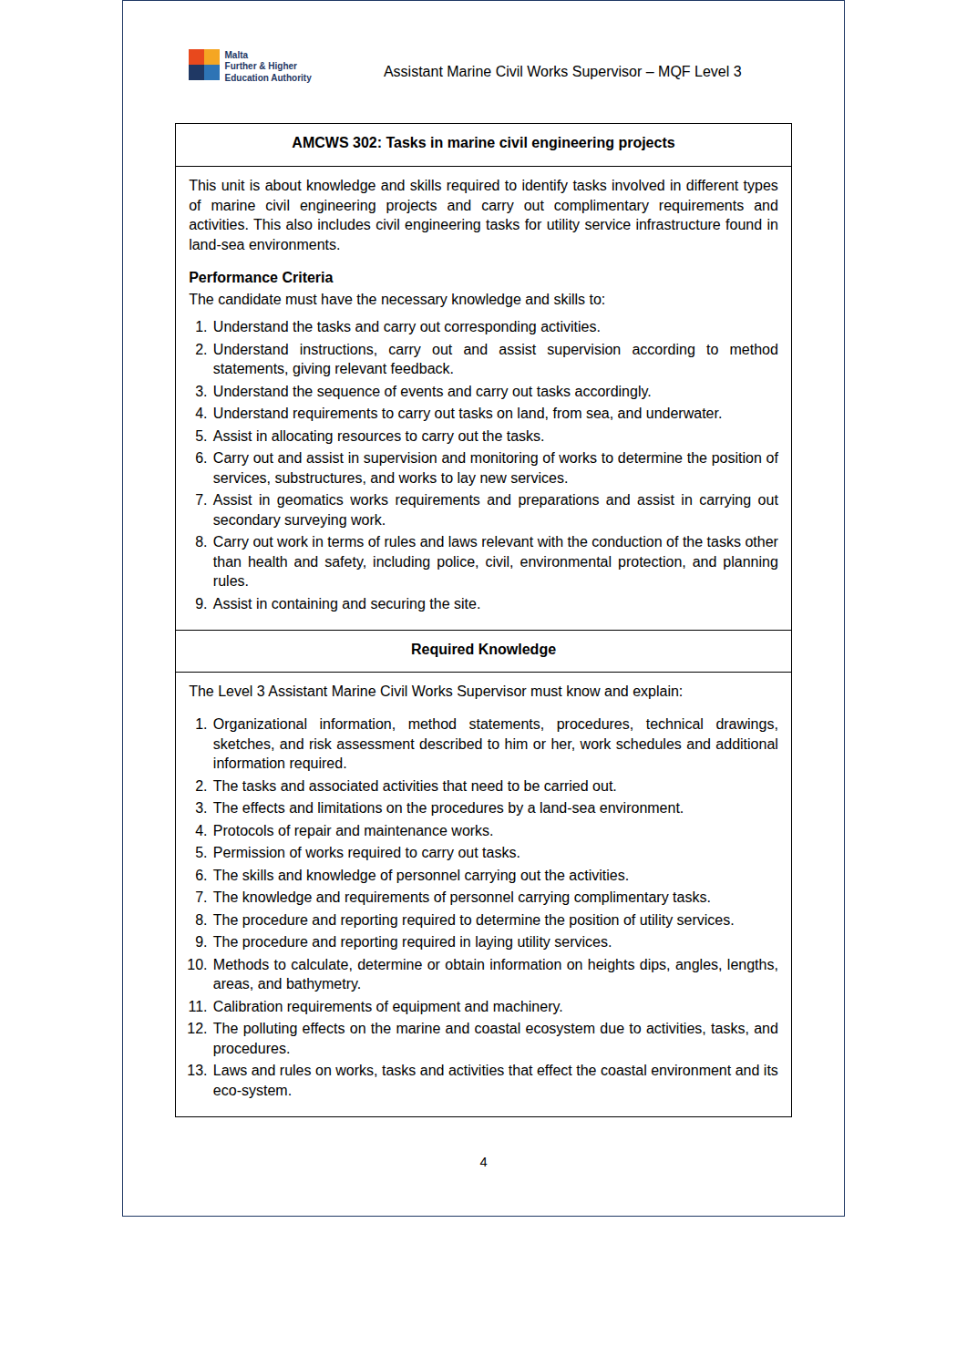Malta
Further & Higher
Education Authority
Assistant Marine Civil Works Supervisor – MQF Level 3
| AMCWS 302: Tasks in marine civil engineering projects |
| This unit is about knowledge and skills required to identify tasks involved in different types of marine civil engineering projects and carry out complimentary requirements and activities. This also includes civil engineering tasks for utility service infrastructure found in land-sea environments. Performance Criteria The candidate must have the necessary knowledge and skills to: Understand the tasks and carry out corresponding activities. Understand instructions, carry out and assist supervision according to method statements, giving relevant feedback. Understand the sequence of events and carry out tasks accordingly. Understand requirements to carry out tasks on land, from sea, and underwater. Assist in allocating resources to carry out the tasks. Carry out and assist in supervision and monitoring of works to determine the position of services, substructures, and works to lay new services. Assist in geomatics works requirements and preparations and assist in carrying out secondary surveying work. Carry out work in terms of rules and laws relevant with the conduction of the tasks other than health and safety, including police, civil, environmental protection, and planning rules. Assist in containing and securing the site. |
| Required Knowledge |
| The Level 3 Assistant Marine Civil Works Supervisor must know and explain: Organizational information, method statements, procedures, technical drawings, sketches, and risk assessment described to him or her, work schedules and additional information required. The tasks and associated activities that need to be carried out. The effects and limitations on the procedures by a land-sea environment. Protocols of repair and maintenance works. Permission of works required to carry out tasks. The skills and knowledge of personnel carrying out the activities. The knowledge and requirements of personnel carrying complimentary tasks. The procedure and reporting required to determine the position of utility services. The procedure and reporting required in laying utility services. Methods to calculate, determine or obtain information on heights dips, angles, lengths, areas, and bathymetry. Calibration requirements of equipment and machinery. The polluting effects on the marine and coastal ecosystem due to activities, tasks, and procedures. Laws and rules on works, tasks and activities that effect the coastal environment and its eco-system. |
4